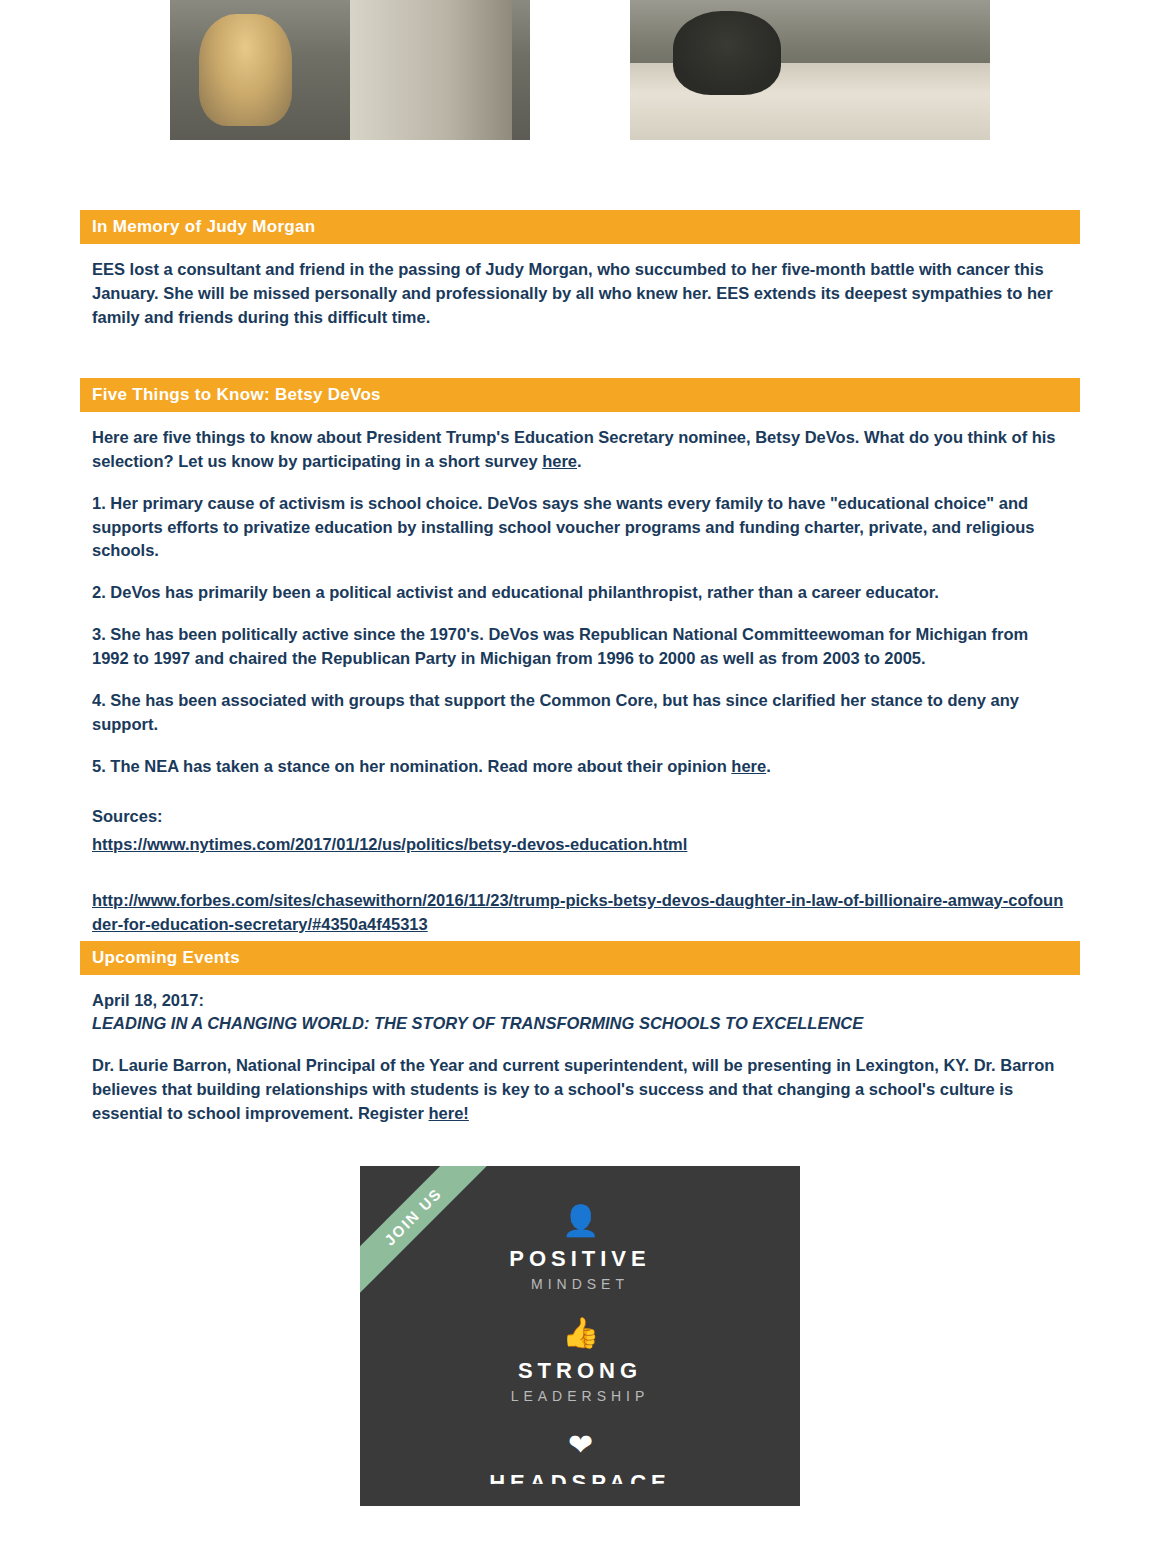In Memory of Judy Morgan
EES lost a consultant and friend in the passing of Judy Morgan, who succumbed to her five-month battle with cancer this January. She will be missed personally and professionally by all who knew her. EES extends its deepest sympathies to her family and friends during this difficult time.
Five Things to Know: Betsy DeVos
Here are five things to know about President Trump's Education Secretary nominee, Betsy DeVos. What do you think of his selection? Let us know by participating in a short survey here.
1. Her primary cause of activism is school choice. DeVos says she wants every family to have "educational choice" and supports efforts to privatize education by installing school voucher programs and funding charter, private, and religious schools.
2. DeVos has primarily been a political activist and educational philanthropist, rather than a career educator.
3. She has been politically active since the 1970's. DeVos was Republican National Committeewoman for Michigan from 1992 to 1997 and chaired the Republican Party in Michigan from 1996 to 2000 as well as from 2003 to 2005.
4. She has been associated with groups that support the Common Core, but has since clarified her stance to deny any support.
5. The NEA has taken a stance on her nomination. Read more about their opinion here.
Sources:
https://www.nytimes.com/2017/01/12/us/politics/betsy-devos-education.html
http://www.forbes.com/sites/chasewithorn/2016/11/23/trump-picks-betsy-devos-daughter-in-law-of-billionaire-amway-cofounder-for-education-secretary/#4350a4f45313
Upcoming Events
April 18, 2017:
LEADING IN A CHANGING WORLD: THE STORY OF TRANSFORMING SCHOOLS TO EXCELLENCE
Dr. Laurie Barron, National Principal of the Year and current superintendent, will be presenting in Lexington, KY. Dr. Barron believes that building relationships with students is key to a school's success and that changing a school's culture is essential to school improvement. Register here!
JOIN US
👤
POSITIVE
MINDSET
👍
STRONG
LEADERSHIP
❤
HEADSPACE